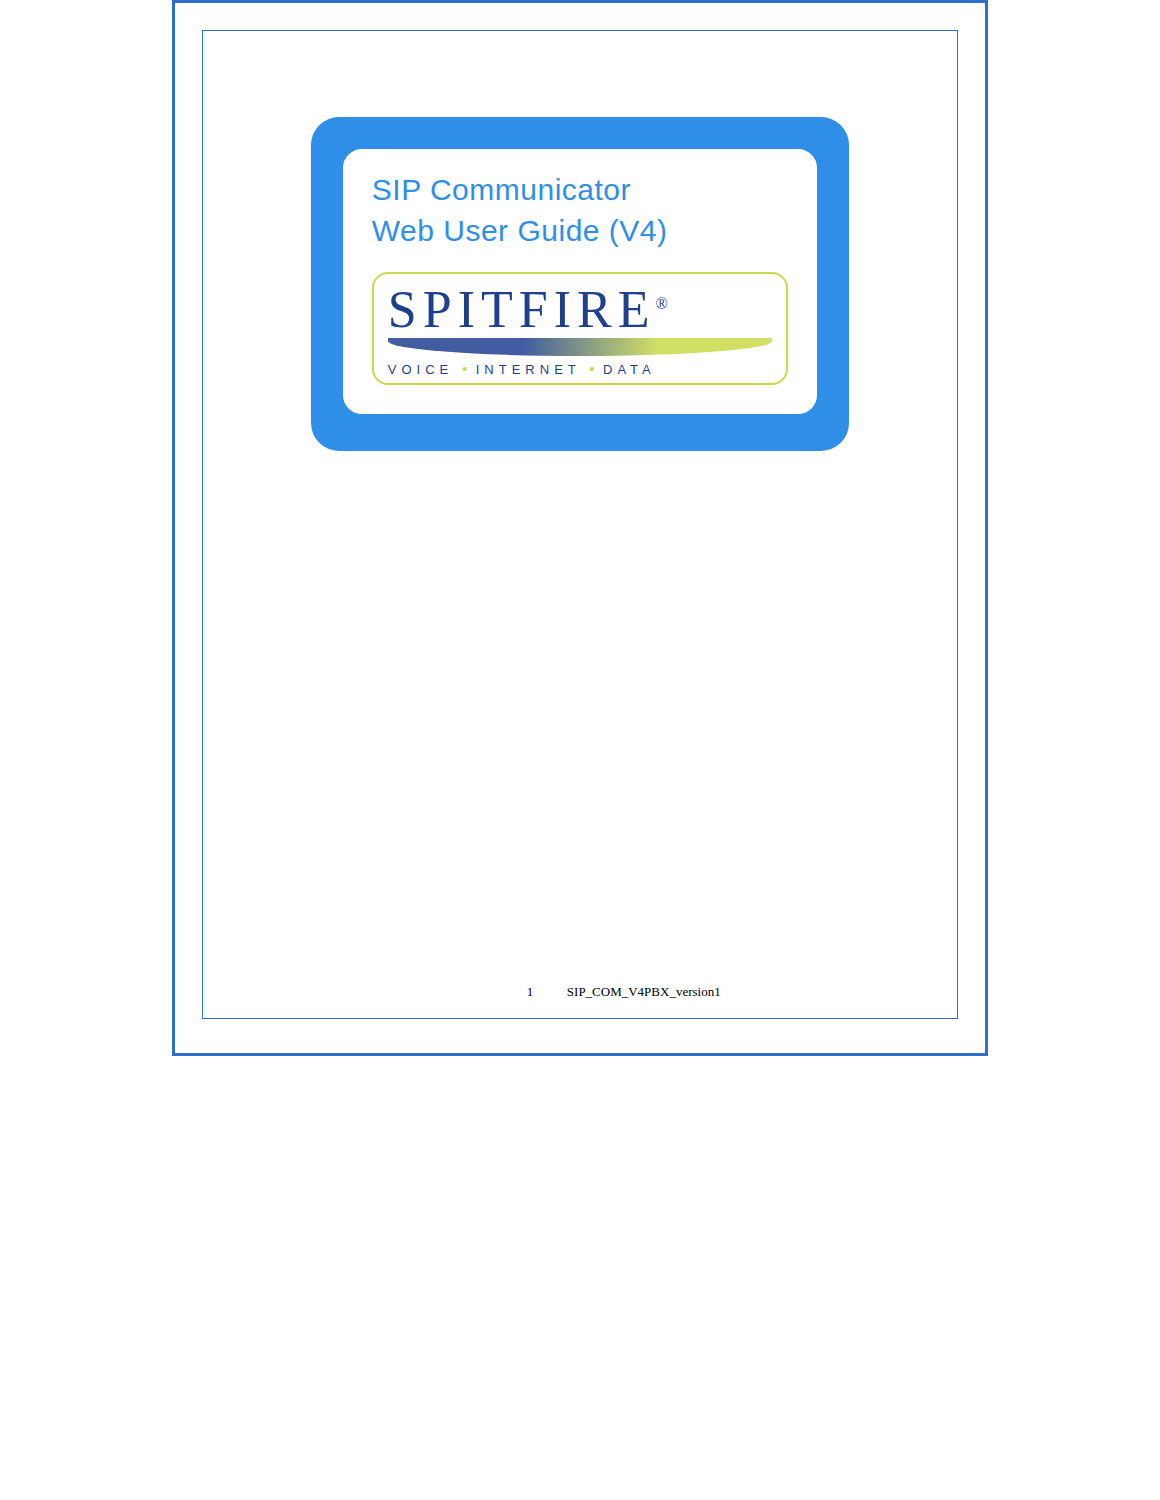SIP Communicator
Web User Guide (V4)
SPITFIRE®
VOICE • INTERNET • DATA
1 SIP_COM_V4PBX_version1